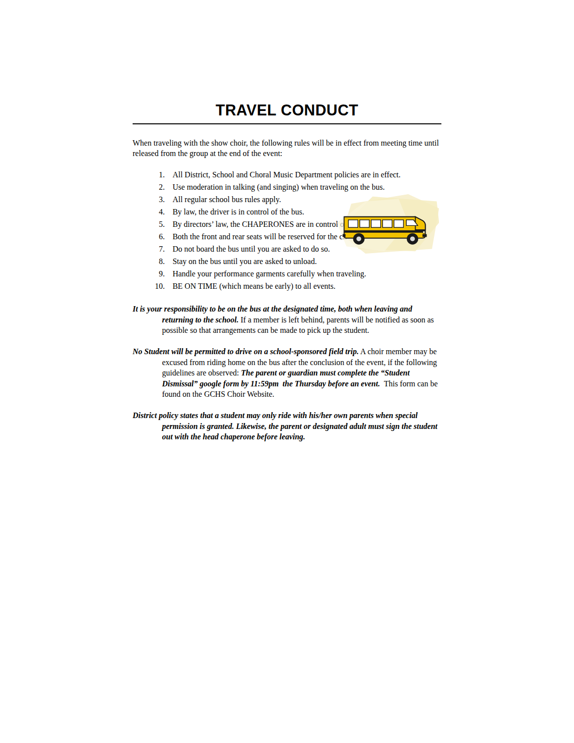TRAVEL CONDUCT
When traveling with the show choir, the following rules will be in effect from meeting time until released from the group at the end of the event:
All District, School and Choral Music Department policies are in effect.
Use moderation in talking (and singing) when traveling on the bus.
All regular school bus rules apply.
By law, the driver is in control of the bus.
By directors’ law, the CHAPERONES are in control of the students.
Both the front and rear seats will be reserved for the chaperones.
Do not board the bus until you are asked to do so.
Stay on the bus until you are asked to unload.
Handle your performance garments carefully when traveling.
BE ON TIME (which means be early) to all events.
It is your responsibility to be on the bus at the designated time, both when leaving and returning to the school. If a member is left behind, parents will be notified as soon as possible so that arrangements can be made to pick up the student.
No Student will be permitted to drive on a school-sponsored field trip. A choir member may be excused from riding home on the bus after the conclusion of the event, if the following guidelines are observed: The parent or guardian must complete the “Student Dismissal” google form by 11:59pm the Thursday before an event. This form can be found on the GCHS Choir Website.
District policy states that a student may only ride with his/her own parents when special permission is granted. Likewise, the parent or designated adult must sign the student out with the head chaperone before leaving.